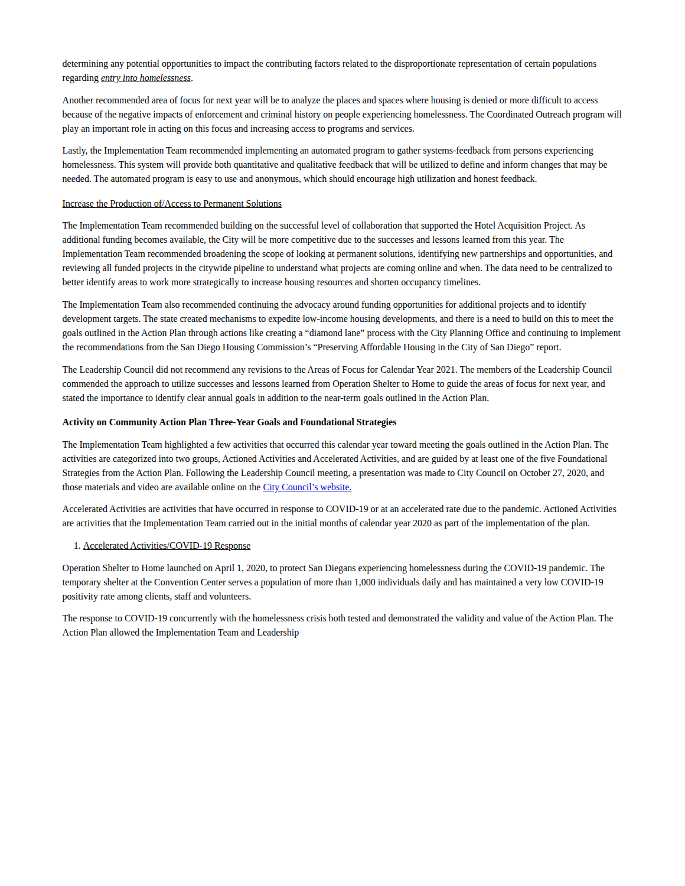determining any potential opportunities to impact the contributing factors related to the disproportionate representation of certain populations regarding entry into homelessness.
Another recommended area of focus for next year will be to analyze the places and spaces where housing is denied or more difficult to access because of the negative impacts of enforcement and criminal history on people experiencing homelessness. The Coordinated Outreach program will play an important role in acting on this focus and increasing access to programs and services.
Lastly, the Implementation Team recommended implementing an automated program to gather systems-feedback from persons experiencing homelessness. This system will provide both quantitative and qualitative feedback that will be utilized to define and inform changes that may be needed. The automated program is easy to use and anonymous, which should encourage high utilization and honest feedback.
Increase the Production of/Access to Permanent Solutions
The Implementation Team recommended building on the successful level of collaboration that supported the Hotel Acquisition Project. As additional funding becomes available, the City will be more competitive due to the successes and lessons learned from this year. The Implementation Team recommended broadening the scope of looking at permanent solutions, identifying new partnerships and opportunities, and reviewing all funded projects in the citywide pipeline to understand what projects are coming online and when. The data need to be centralized to better identify areas to work more strategically to increase housing resources and shorten occupancy timelines.
The Implementation Team also recommended continuing the advocacy around funding opportunities for additional projects and to identify development targets. The state created mechanisms to expedite low-income housing developments, and there is a need to build on this to meet the goals outlined in the Action Plan through actions like creating a “diamond lane” process with the City Planning Office and continuing to implement the recommendations from the San Diego Housing Commission’s “Preserving Affordable Housing in the City of San Diego” report.
The Leadership Council did not recommend any revisions to the Areas of Focus for Calendar Year 2021. The members of the Leadership Council commended the approach to utilize successes and lessons learned from Operation Shelter to Home to guide the areas of focus for next year, and stated the importance to identify clear annual goals in addition to the near-term goals outlined in the Action Plan.
Activity on Community Action Plan Three-Year Goals and Foundational Strategies
The Implementation Team highlighted a few activities that occurred this calendar year toward meeting the goals outlined in the Action Plan. The activities are categorized into two groups, Actioned Activities and Accelerated Activities, and are guided by at least one of the five Foundational Strategies from the Action Plan. Following the Leadership Council meeting, a presentation was made to City Council on October 27, 2020, and those materials and video are available online on the City Council’s website.
Accelerated Activities are activities that have occurred in response to COVID-19 or at an accelerated rate due to the pandemic. Actioned Activities are activities that the Implementation Team carried out in the initial months of calendar year 2020 as part of the implementation of the plan.
Accelerated Activities/COVID-19 Response
Operation Shelter to Home launched on April 1, 2020, to protect San Diegans experiencing homelessness during the COVID-19 pandemic. The temporary shelter at the Convention Center serves a population of more than 1,000 individuals daily and has maintained a very low COVID-19 positivity rate among clients, staff and volunteers.
The response to COVID-19 concurrently with the homelessness crisis both tested and demonstrated the validity and value of the Action Plan. The Action Plan allowed the Implementation Team and Leadership